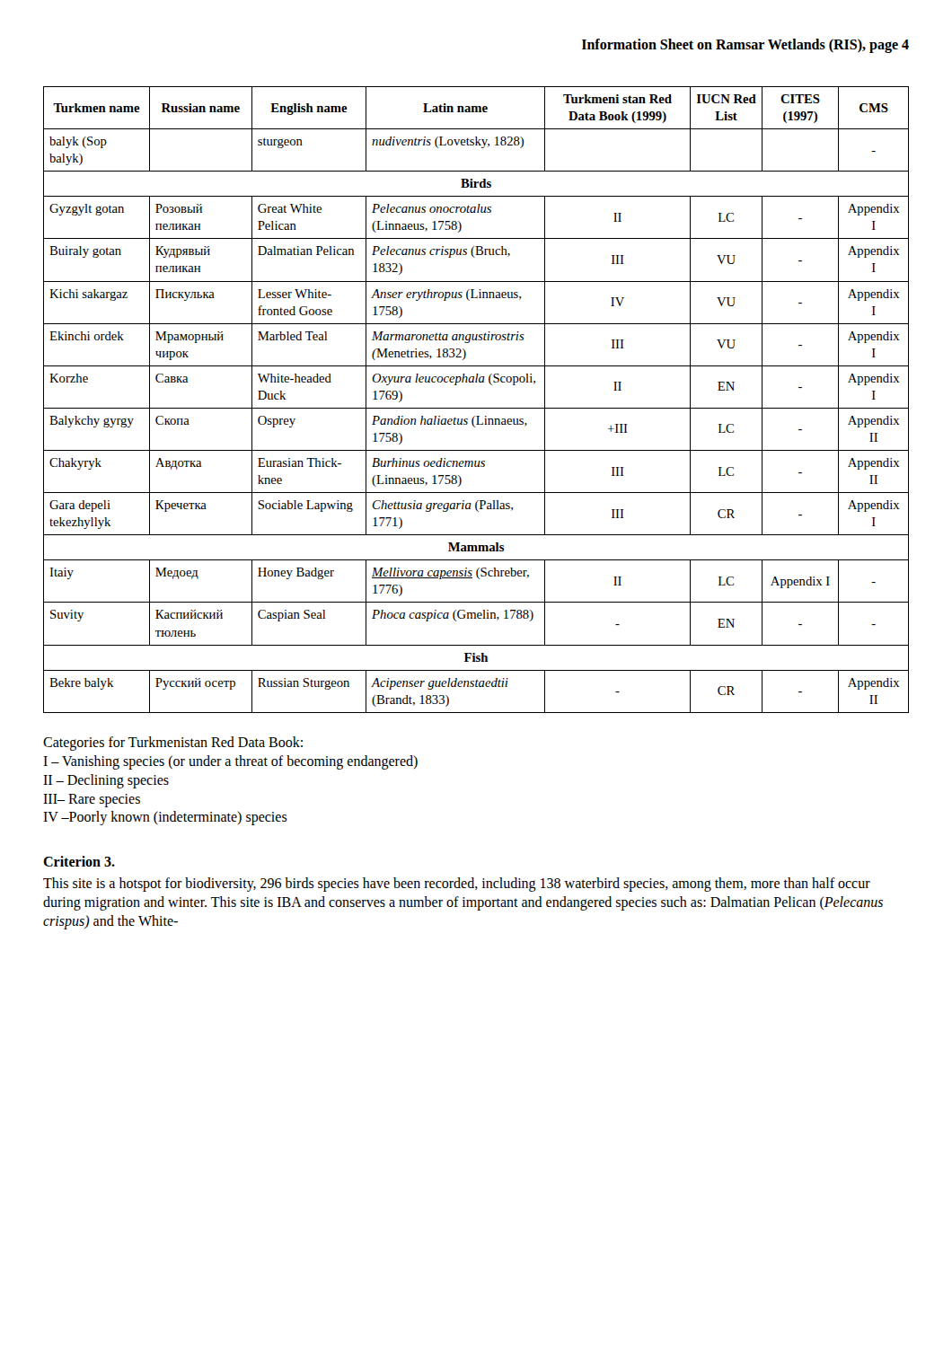Information Sheet on Ramsar Wetlands (RIS), page 4
| Turkmen name | Russian name | English name | Latin name | Turkmeni stan Red Data Book (1999) | IUCN Red List | CITES (1997) | CMS |
| --- | --- | --- | --- | --- | --- | --- | --- |
| balyk (Sop balyk) | | sturgeon | nudiventris (Lovetsky, 1828) | | | | - |
| Birds |
| Gyzgylt gotan | Розовый пеликан | Great White Pelican | Pelecanus onocrotalus (Linnaeus, 1758) | II | LC | - | Appendix I |
| Buiraly gotan | Кудрявый пеликан | Dalmatian Pelican | Pelecanus crispus (Bruch, 1832) | III | VU | - | Appendix I |
| Kichi sakargaz | Пискулька | Lesser White-fronted Goose | Anser erythropus (Linnaeus, 1758) | IV | VU | - | Appendix I |
| Ekinchi ordek | Мраморный чирок | Marbled Teal | Marmaronetta angustirostris ( Menetries, 1832) | III | VU | - | Appendix I |
| Korzhe | Савка | White-headed Duck | Oxyura leucocephala (Scopoli, 1769) | II | EN | - | Appendix I |
| Balykchy gyrgy | Скопа | Osprey | Pandion haliaetus (Linnaeus, 1758) | +III | LC | - | Appendix II |
| Chakyryk | Авдотка | Eurasian Thick-knee | Burhinus oedicnemus (Linnaeus, 1758) | III | LC | - | Appendix II |
| Gara depeli tekezhyllyk | Кречетка | Sociable Lapwing | Chettusia gregaria (Pallas, 1771) | III | CR | - | Appendix I |
| Mammals |
| Itaiy | Медоед | Honey Badger | Mellivora capensis (Schreber, 1776) | II | LC | Appendix I | - |
| Suvity | Каспийский тюлень | Caspian Seal | Phoca caspica (Gmelin, 1788) | - | EN | - | - |
| Fish |
| Bekre balyk | Русский осетр | Russian Sturgeon | Acipenser gueldenstaedtii (Brandt, 1833) | - | CR | - | Appendix II |
Categories for Turkmenistan Red Data Book:
I – Vanishing species (or under a threat of becoming endangered)
II – Declining species
III– Rare species
IV –Poorly known (indeterminate) species
Criterion 3.
This site is a hotspot for biodiversity, 296 birds species have been recorded, including 138 waterbird species, among them, more than half occur during migration and winter. This site is IBA and conserves a number of important and endangered species such as: Dalmatian Pelican (Pelecanus crispus) and the White-